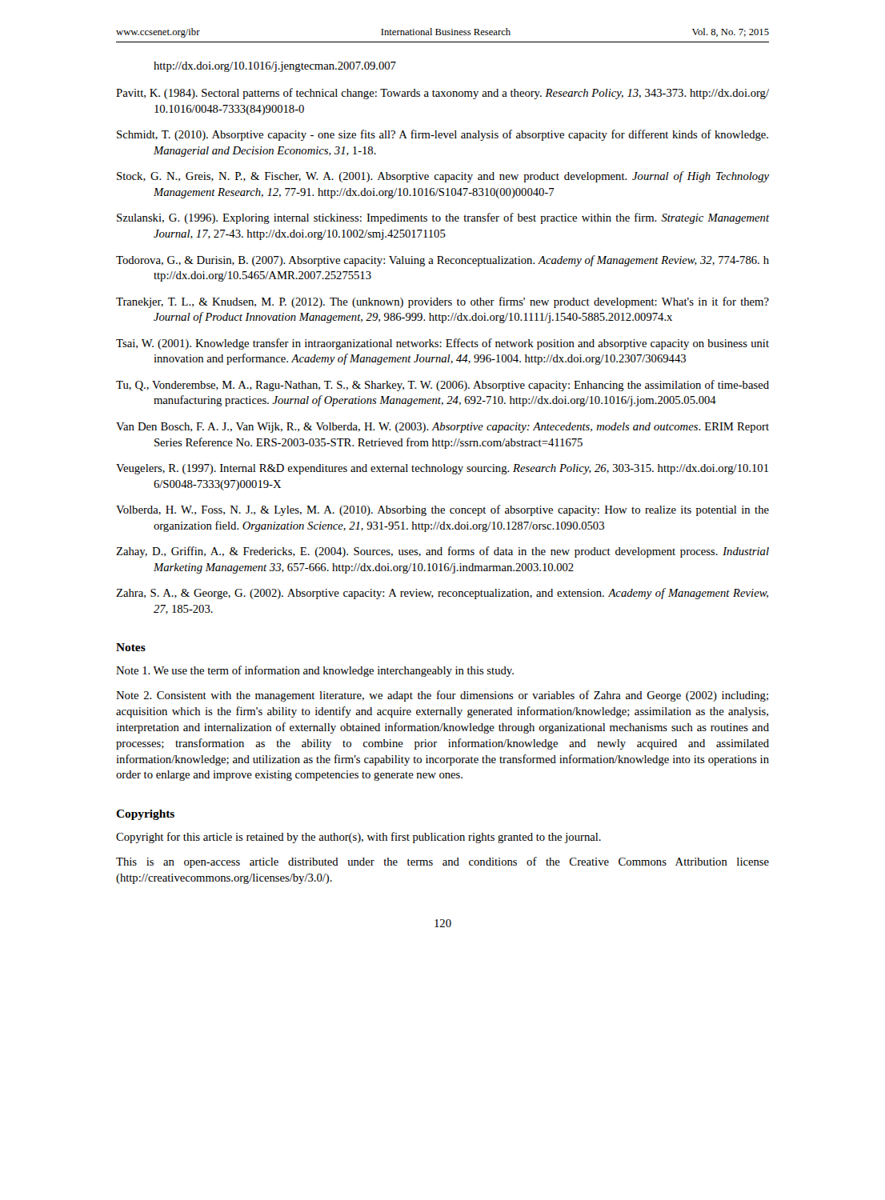www.ccsenet.org/ibr International Business Research Vol. 8, No. 7; 2015
http://dx.doi.org/10.1016/j.jengtecman.2007.09.007
Pavitt, K. (1984). Sectoral patterns of technical change: Towards a taxonomy and a theory. Research Policy, 13, 343-373. http://dx.doi.org/10.1016/0048-7333(84)90018-0
Schmidt, T. (2010). Absorptive capacity - one size fits all? A firm-level analysis of absorptive capacity for different kinds of knowledge. Managerial and Decision Economics, 31, 1-18.
Stock, G. N., Greis, N. P., & Fischer, W. A. (2001). Absorptive capacity and new product development. Journal of High Technology Management Research, 12, 77-91. http://dx.doi.org/10.1016/S1047-8310(00)00040-7
Szulanski, G. (1996). Exploring internal stickiness: Impediments to the transfer of best practice within the firm. Strategic Management Journal, 17, 27-43. http://dx.doi.org/10.1002/smj.4250171105
Todorova, G., & Durisin, B. (2007). Absorptive capacity: Valuing a Reconceptualization. Academy of Management Review, 32, 774-786. http://dx.doi.org/10.5465/AMR.2007.25275513
Tranekjer, T. L., & Knudsen, M. P. (2012). The (unknown) providers to other firms' new product development: What's in it for them? Journal of Product Innovation Management, 29, 986-999. http://dx.doi.org/10.1111/j.1540-5885.2012.00974.x
Tsai, W. (2001). Knowledge transfer in intraorganizational networks: Effects of network position and absorptive capacity on business unit innovation and performance. Academy of Management Journal, 44, 996-1004. http://dx.doi.org/10.2307/3069443
Tu, Q., Vonderembse, M. A., Ragu-Nathan, T. S., & Sharkey, T. W. (2006). Absorptive capacity: Enhancing the assimilation of time-based manufacturing practices. Journal of Operations Management, 24, 692-710. http://dx.doi.org/10.1016/j.jom.2005.05.004
Van Den Bosch, F. A. J., Van Wijk, R., & Volberda, H. W. (2003). Absorptive capacity: Antecedents, models and outcomes. ERIM Report Series Reference No. ERS-2003-035-STR. Retrieved from http://ssrn.com/abstract=411675
Veugelers, R. (1997). Internal R&D expenditures and external technology sourcing. Research Policy, 26, 303-315. http://dx.doi.org/10.1016/S0048-7333(97)00019-X
Volberda, H. W., Foss, N. J., & Lyles, M. A. (2010). Absorbing the concept of absorptive capacity: How to realize its potential in the organization field. Organization Science, 21, 931-951. http://dx.doi.org/10.1287/orsc.1090.0503
Zahay, D., Griffin, A., & Fredericks, E. (2004). Sources, uses, and forms of data in the new product development process. Industrial Marketing Management 33, 657-666. http://dx.doi.org/10.1016/j.indmarman.2003.10.002
Zahra, S. A., & George, G. (2002). Absorptive capacity: A review, reconceptualization, and extension. Academy of Management Review, 27, 185-203.
Notes
Note 1. We use the term of information and knowledge interchangeably in this study.
Note 2. Consistent with the management literature, we adapt the four dimensions or variables of Zahra and George (2002) including; acquisition which is the firm's ability to identify and acquire externally generated information/knowledge; assimilation as the analysis, interpretation and internalization of externally obtained information/knowledge through organizational mechanisms such as routines and processes; transformation as the ability to combine prior information/knowledge and newly acquired and assimilated information/knowledge; and utilization as the firm's capability to incorporate the transformed information/knowledge into its operations in order to enlarge and improve existing competencies to generate new ones.
Copyrights
Copyright for this article is retained by the author(s), with first publication rights granted to the journal.
This is an open-access article distributed under the terms and conditions of the Creative Commons Attribution license (http://creativecommons.org/licenses/by/3.0/).
120